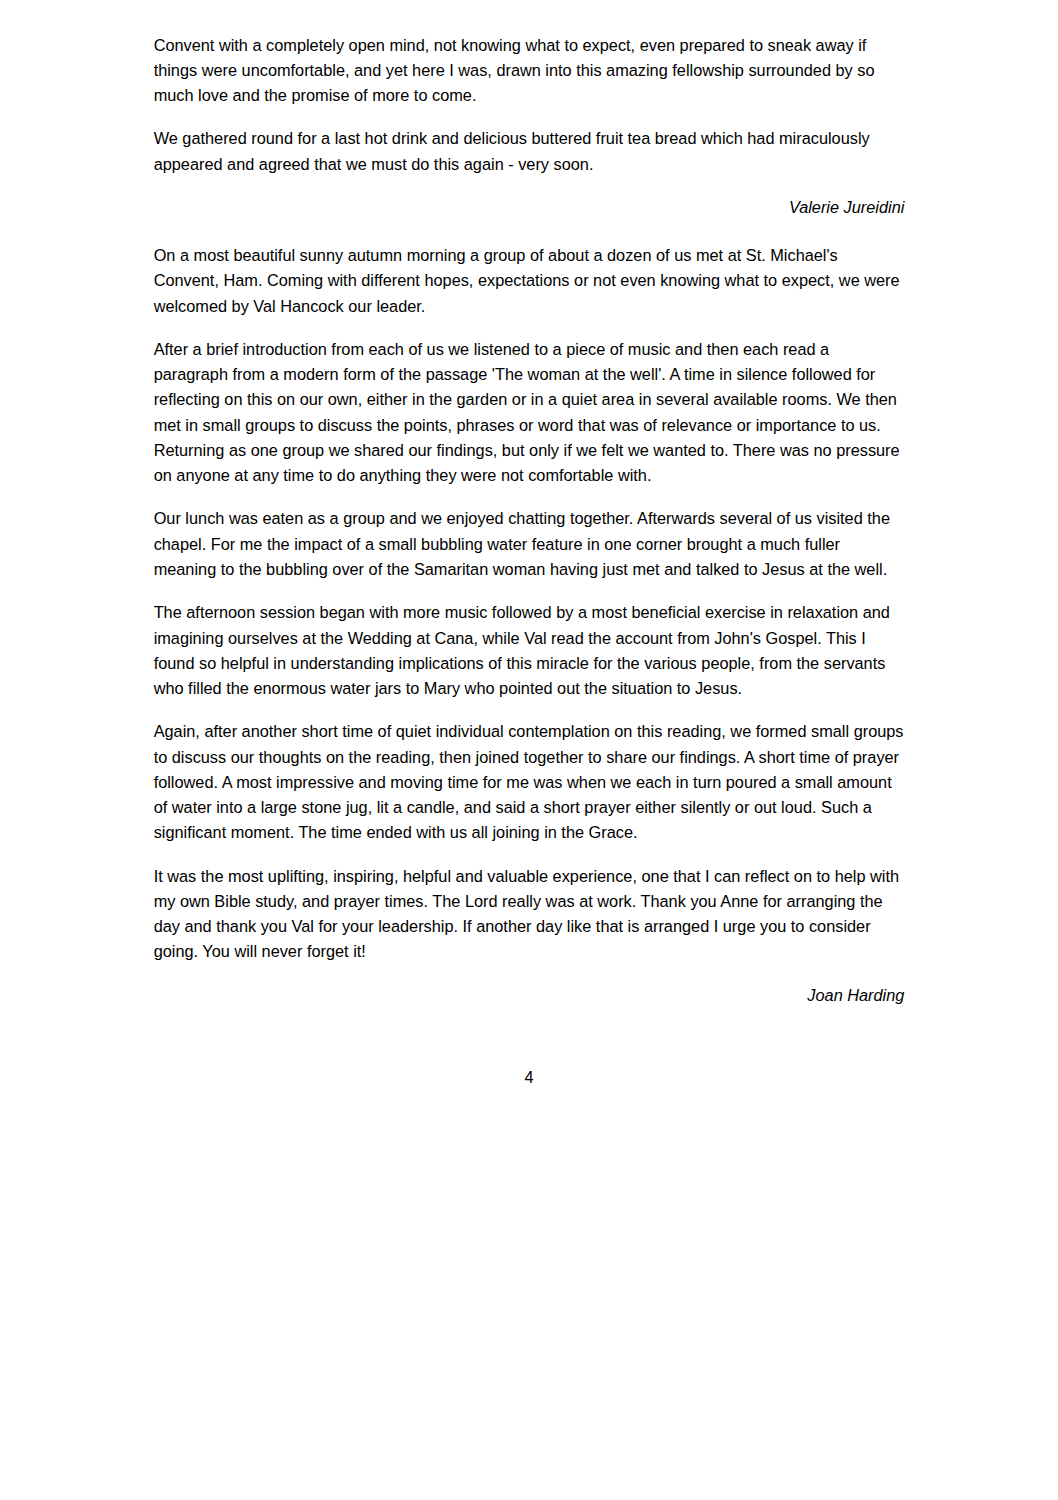Convent with a completely open mind, not knowing what to expect, even prepared to sneak away if things were uncomfortable, and yet here I was, drawn into this amazing fellowship surrounded by so much love and the promise of more to come.
We gathered round for a last hot drink and delicious buttered fruit tea bread which had miraculously appeared and agreed that we must do this again - very soon.
Valerie Jureidini
On a most beautiful sunny autumn morning a group of about a dozen of us met at St. Michael's Convent, Ham. Coming with different hopes, expectations or not even knowing what to expect, we were welcomed by Val Hancock our leader.
After a brief introduction from each of us we listened to a piece of music and then each read a paragraph from a modern form of the passage 'The woman at the well'. A time in silence followed for reflecting on this on our own, either in the garden or in a quiet area in several available rooms. We then met in small groups to discuss the points, phrases or word that was of relevance or importance to us. Returning as one group we shared our findings, but only if we felt we wanted to. There was no pressure on anyone at any time to do anything they were not comfortable with.
Our lunch was eaten as a group and we enjoyed chatting together. Afterwards several of us visited the chapel. For me the impact of a small bubbling water feature in one corner brought a much fuller meaning to the bubbling over of the Samaritan woman having just met and talked to Jesus at the well.
The afternoon session began with more music followed by a most beneficial exercise in relaxation and imagining ourselves at the Wedding at Cana, while Val read the account from John's Gospel. This I found so helpful in understanding implications of this miracle for the various people, from the servants who filled the enormous water jars to Mary who pointed out the situation to Jesus.
Again, after another short time of quiet individual contemplation on this reading, we formed small groups to discuss our thoughts on the reading, then joined together to share our findings. A short time of prayer followed. A most impressive and moving time for me was when we each in turn poured a small amount of water into a large stone jug, lit a candle, and said a short prayer either silently or out loud. Such a significant moment. The time ended with us all joining in the Grace.
It was the most uplifting, inspiring, helpful and valuable experience, one that I can reflect on to help with my own Bible study, and prayer times. The Lord really was at work. Thank you Anne for arranging the day and thank you Val for your leadership. If another day like that is arranged I urge you to consider going. You will never forget it!
Joan Harding
4